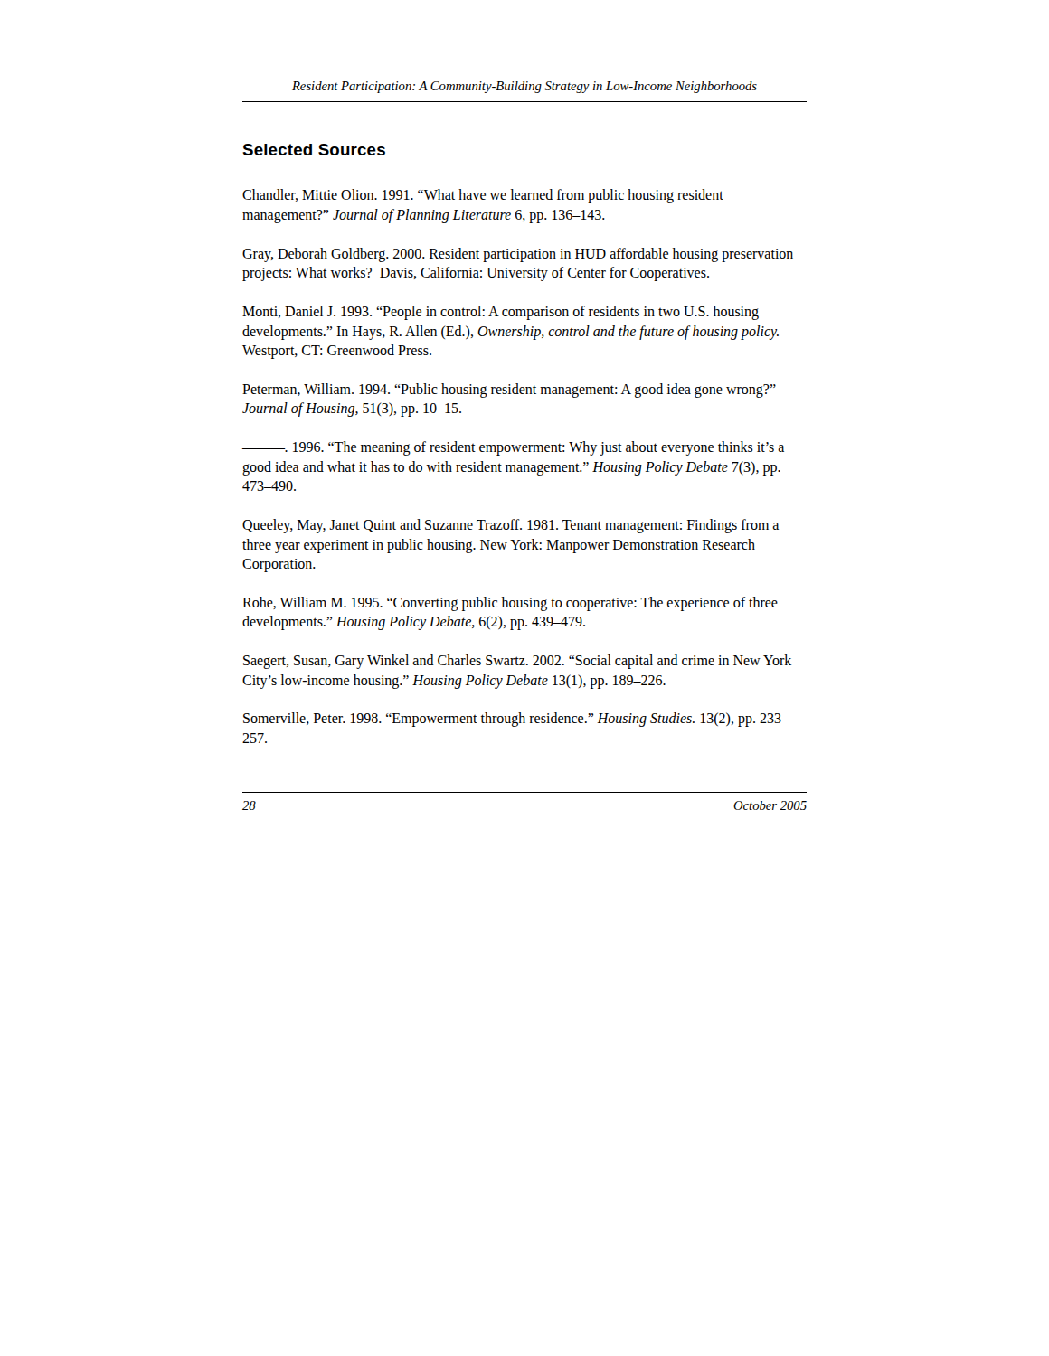Resident Participation: A Community-Building Strategy in Low-Income Neighborhoods
Selected Sources
Chandler, Mittie Olion. 1991. “What have we learned from public housing resident management?” Journal of Planning Literature 6, pp. 136–143.
Gray, Deborah Goldberg. 2000. Resident participation in HUD affordable housing preservation projects: What works? Davis, California: University of Center for Cooperatives.
Monti, Daniel J. 1993. “People in control: A comparison of residents in two U.S. housing developments.” In Hays, R. Allen (Ed.), Ownership, control and the future of housing policy. Westport, CT: Greenwood Press.
Peterman, William. 1994. “Public housing resident management: A good idea gone wrong?” Journal of Housing, 51(3), pp. 10–15.
———. 1996. “The meaning of resident empowerment: Why just about everyone thinks it’s a good idea and what it has to do with resident management.” Housing Policy Debate 7(3), pp. 473–490.
Queeley, May, Janet Quint and Suzanne Trazoff. 1981. Tenant management: Findings from a three year experiment in public housing. New York: Manpower Demonstration Research Corporation.
Rohe, William M. 1995. “Converting public housing to cooperative: The experience of three developments.” Housing Policy Debate, 6(2), pp. 439–479.
Saegert, Susan, Gary Winkel and Charles Swartz. 2002. “Social capital and crime in New York City’s low-income housing.” Housing Policy Debate 13(1), pp. 189–226.
Somerville, Peter. 1998. “Empowerment through residence.” Housing Studies. 13(2), pp. 233–257.
28 October 2005